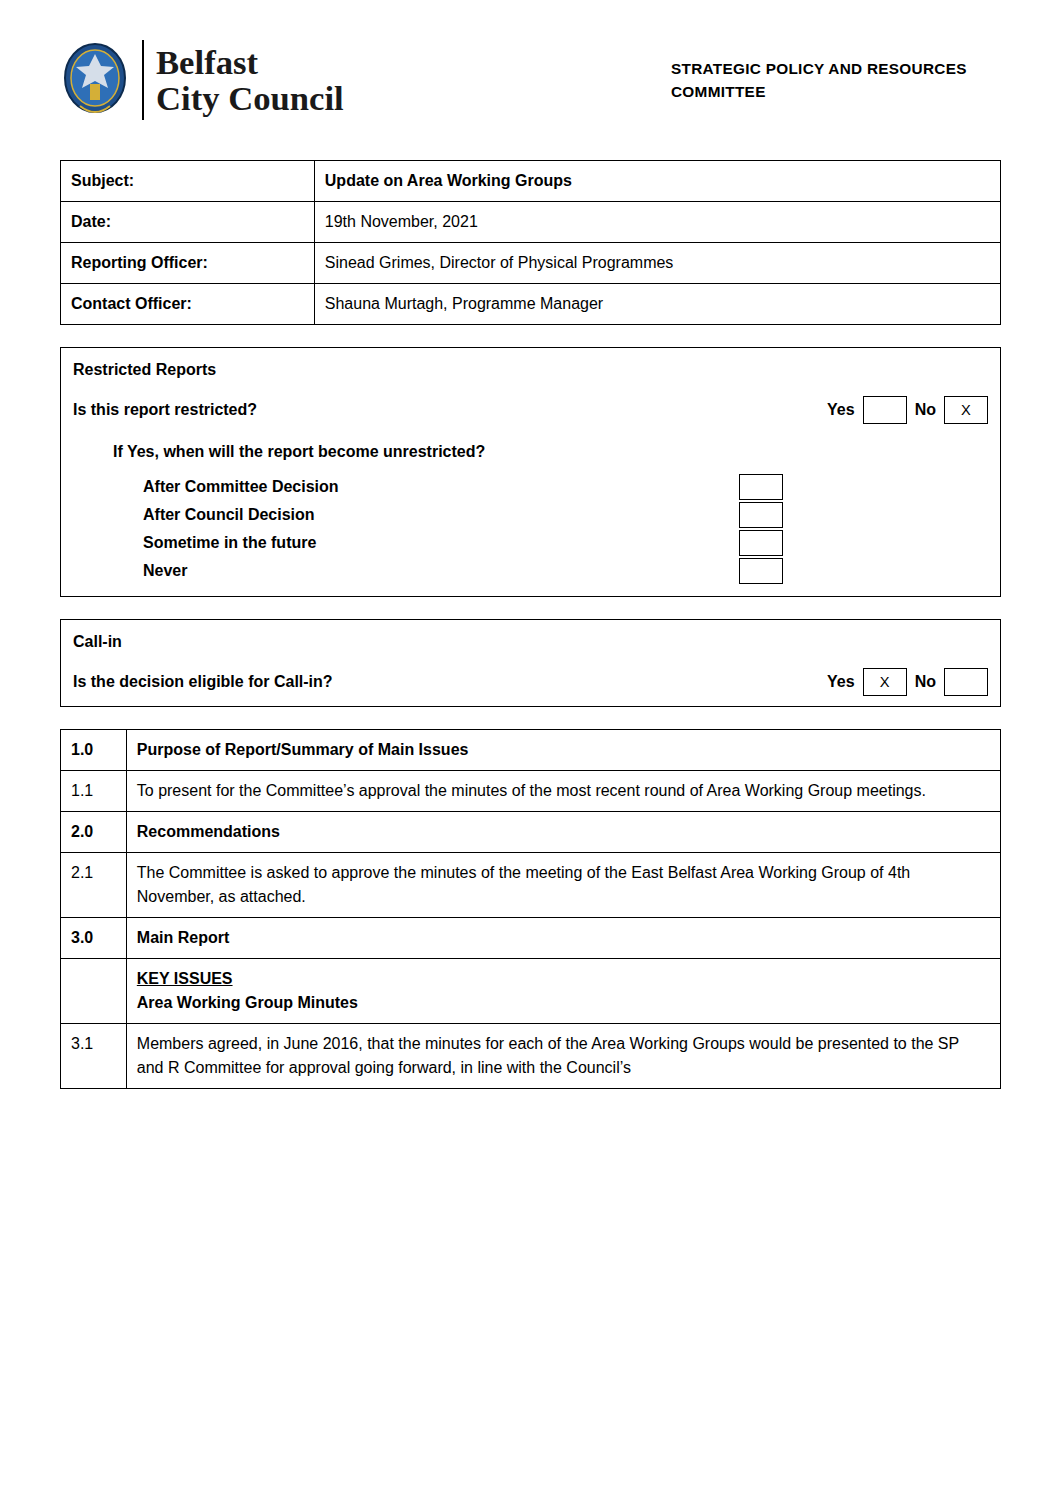Belfast
City Council
STRATEGIC POLICY AND RESOURCES COMMITTEE
| Subject: | Update on Area Working Groups |
| Date: | 19th November, 2021 |
| Reporting Officer: | Sinead Grimes, Director of Physical Programmes |
| Contact Officer: | Shauna Murtagh, Programme Manager |
Restricted Reports
Is this report restricted?
Yes No X
If Yes, when will the report become unrestricted?
After Committee Decision
After Council Decision
Sometime in the future
Never
Call-in
Is the decision eligible for Call-in?
Yes X No
| 1.0 | Purpose of Report/Summary of Main Issues |
| 1.1 | To present for the Committee’s approval the minutes of the most recent round of Area Working Group meetings. |
| 2.0 | Recommendations |
| 2.1 | The Committee is asked to approve the minutes of the meeting of the East Belfast Area Working Group of 4th November, as attached. |
| 3.0 | Main Report |
| | KEY ISSUES Area Working Group Minutes |
| 3.1 | Members agreed, in June 2016, that the minutes for each of the Area Working Groups would be presented to the SP and R Committee for approval going forward, in line with the Council’s |